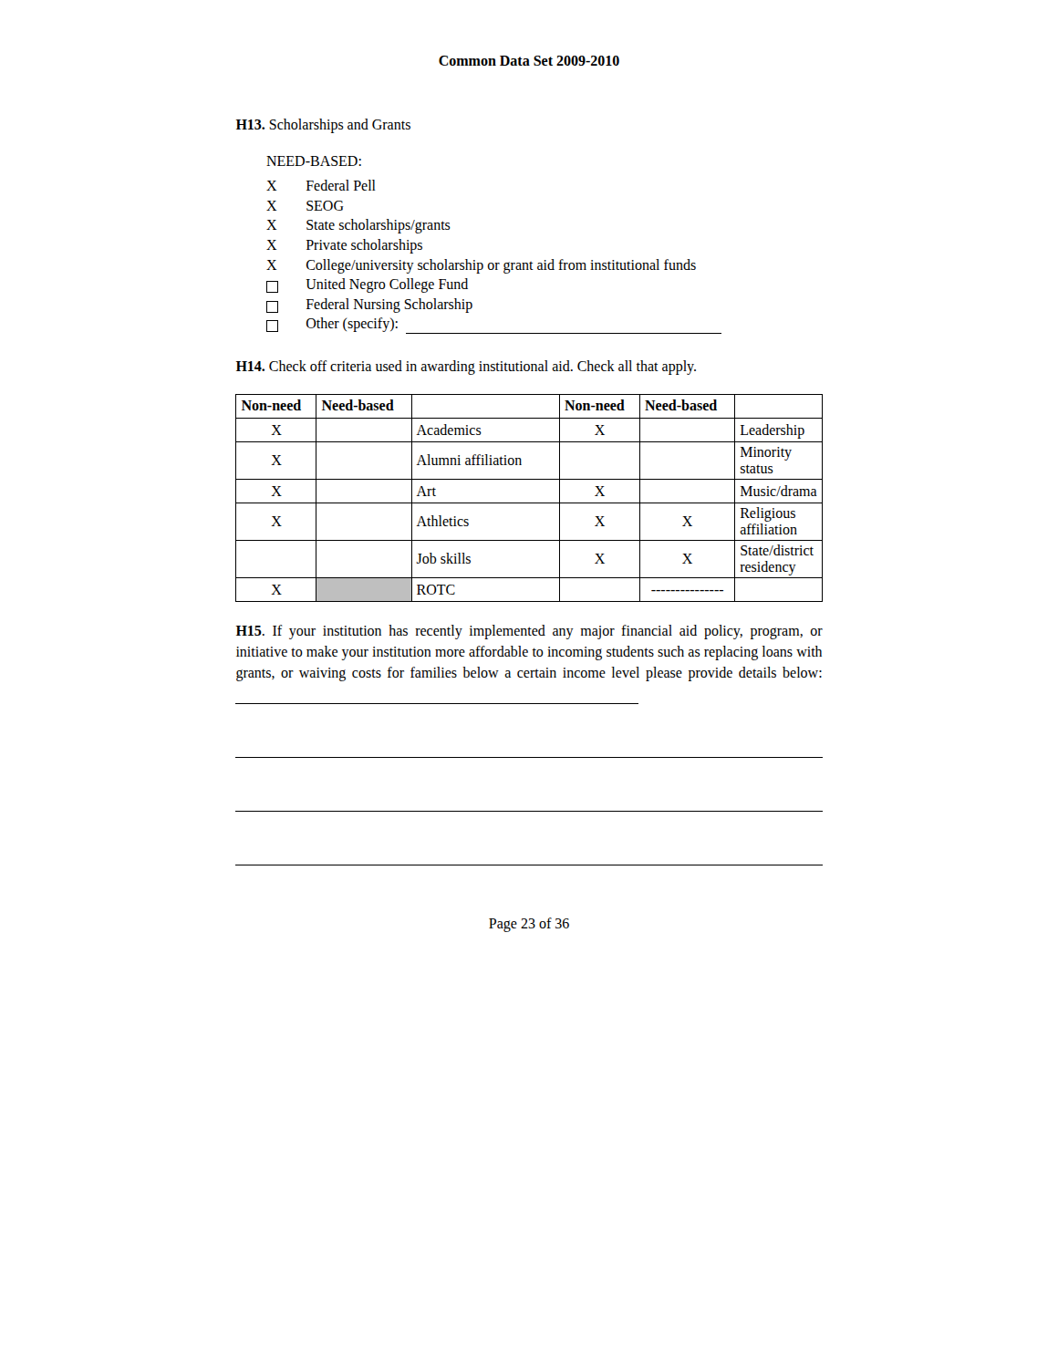Common Data Set 2009-2010
H13. Scholarships and Grants
NEED-BASED:
XFederal Pell
XSEOG
XState scholarships/grants
XPrivate scholarships
XCollege/university scholarship or grant aid from institutional funds
United Negro College Fund
Federal Nursing Scholarship
Other (specify):
H14. Check off criteria used in awarding institutional aid. Check all that apply.
| Non-need | Need-based | | Non-need | Need-based | |
| --- | --- | --- | --- | --- | --- |
| X | | Academics | X | | Leadership |
| X | | Alumni affiliation | | | Minority status |
| X | | Art | X | | Music/drama |
| X | | Athletics | X | X | Religious affiliation |
| | | Job skills | X | X | State/district residency |
| X | | ROTC | | --------------- | |
H15. If your institution has recently implemented any major financial aid policy, program, or initiative to make your institution more affordable to incoming students such as replacing loans with grants, or waiving costs for families below a certain income level please provide details below:
Page 23 of 36